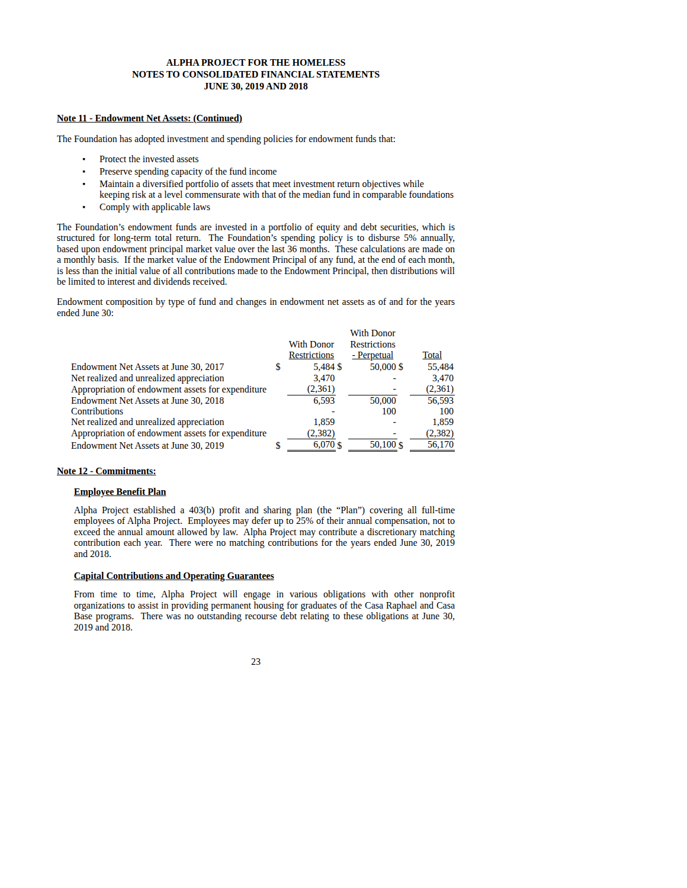ALPHA PROJECT FOR THE HOMELESS
NOTES TO CONSOLIDATED FINANCIAL STATEMENTS
JUNE 30, 2019 AND 2018
Note 11 - Endowment Net Assets: (Continued)
The Foundation has adopted investment and spending policies for endowment funds that:
Protect the invested assets
Preserve spending capacity of the fund income
Maintain a diversified portfolio of assets that meet investment return objectives while keeping risk at a level commensurate with that of the median fund in comparable foundations
Comply with applicable laws
The Foundation’s endowment funds are invested in a portfolio of equity and debt securities, which is structured for long-term total return. The Foundation’s spending policy is to disburse 5% annually, based upon endowment principal market value over the last 36 months. These calculations are made on a monthly basis. If the market value of the Endowment Principal of any fund, at the end of each month, is less than the initial value of all contributions made to the Endowment Principal, then distributions will be limited to interest and dividends received.
Endowment composition by type of fund and changes in endowment net assets as of and for the years ended June 30:
| | | | | With Donor | | |
| | | With Donor | | Restrictions | | |
| | | Restrictions | | - Perpetual | | Total |
| Endowment Net Assets at June 30, 2017 | $ | 5,484 | $ | 50,000 | $ | 55,484 |
| Net realized and unrealized appreciation | | 3,470 | | - | | 3,470 |
| Appropriation of endowment assets for expenditure | | (2,361) | | - | | (2,361) |
| Endowment Net Assets at June 30, 2018 | | 6,593 | | 50,000 | | 56,593 |
| Contributions | | - | | 100 | | 100 |
| Net realized and unrealized appreciation | | 1,859 | | - | | 1,859 |
| Appropriation of endowment assets for expenditure | | (2,382) | | - | | (2,382) |
| Endowment Net Assets at June 30, 2019 | $ | 6,070 | $ | 50,100 | $ | 56,170 |
Note 12 - Commitments:
Employee Benefit Plan
Alpha Project established a 403(b) profit and sharing plan (the “Plan”) covering all full-time employees of Alpha Project. Employees may defer up to 25% of their annual compensation, not to exceed the annual amount allowed by law. Alpha Project may contribute a discretionary matching contribution each year. There were no matching contributions for the years ended June 30, 2019 and 2018.
Capital Contributions and Operating Guarantees
From time to time, Alpha Project will engage in various obligations with other nonprofit organizations to assist in providing permanent housing for graduates of the Casa Raphael and Casa Base programs. There was no outstanding recourse debt relating to these obligations at June 30, 2019 and 2018.
23